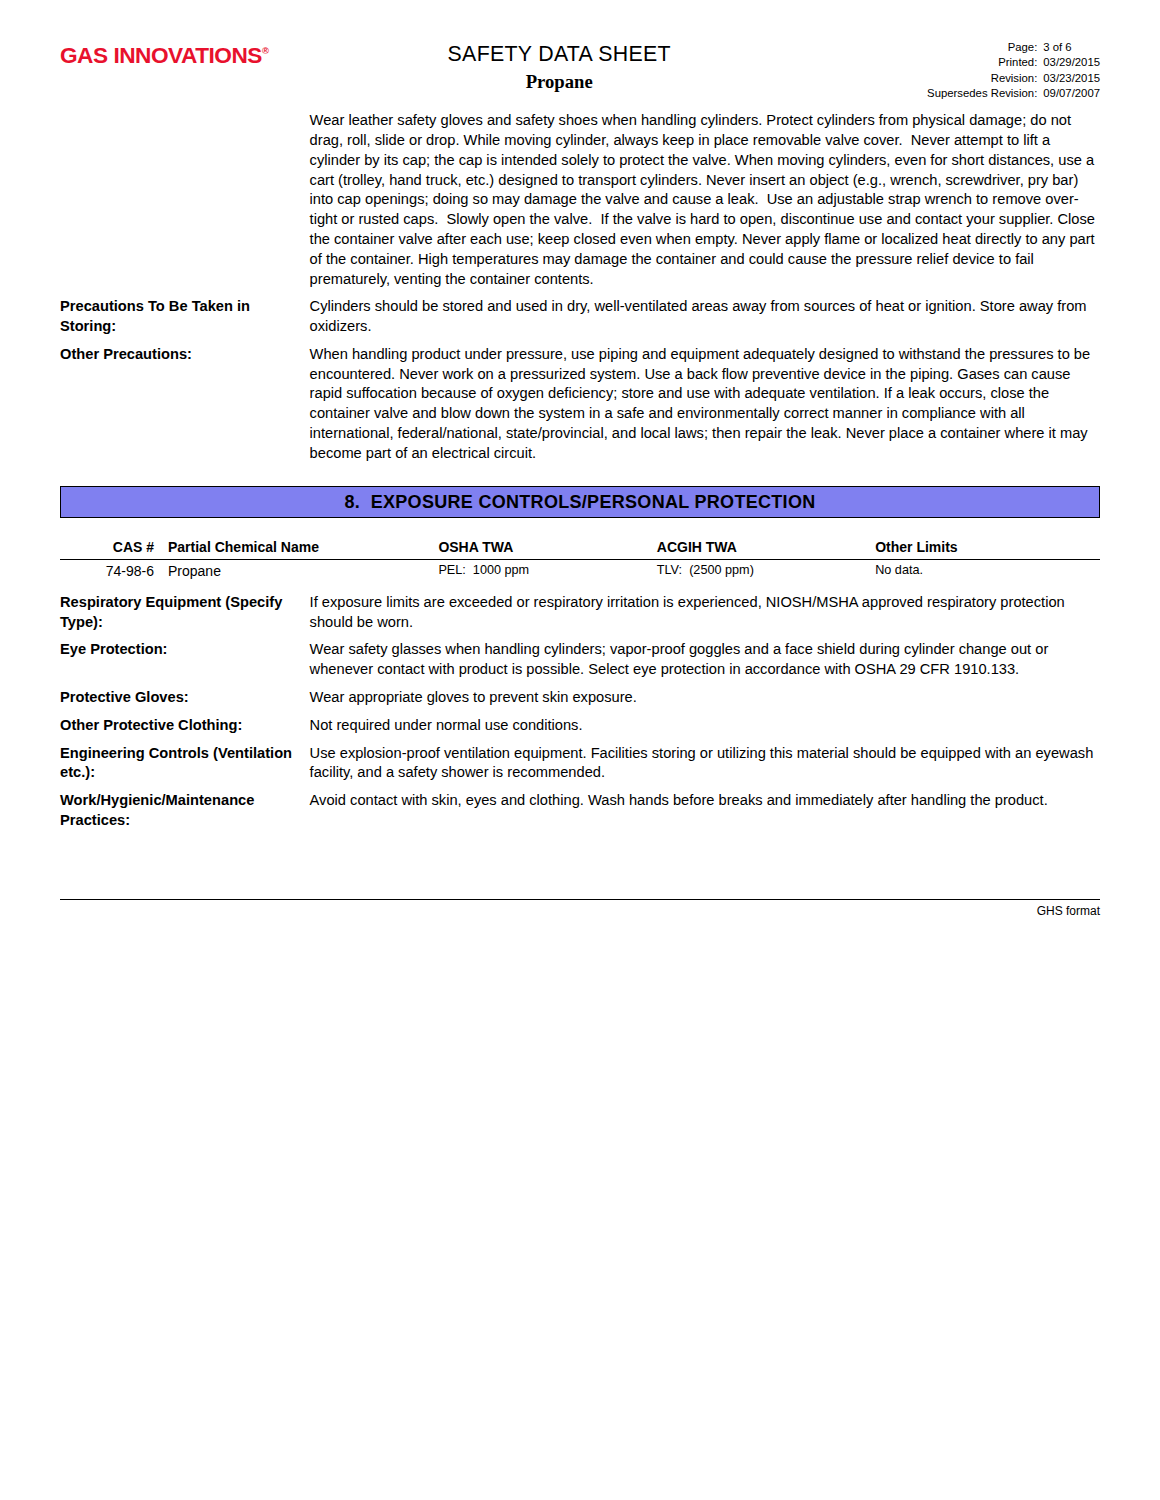GAS INNOVATIONS®
SAFETY DATA SHEET
Propane
| Page: | 3 of 6 |
| Printed: | 03/29/2015 |
| Revision: | 03/23/2015 |
| Supersedes Revision: | 09/07/2007 |
| | Wear leather safety gloves and safety shoes when handling cylinders. Protect cylinders from physical damage; do not drag, roll, slide or drop. While moving cylinder, always keep in place removable valve cover. Never attempt to lift a cylinder by its cap; the cap is intended solely to protect the valve. When moving cylinders, even for short distances, use a cart (trolley, hand truck, etc.) designed to transport cylinders. Never insert an object (e.g., wrench, screwdriver, pry bar) into cap openings; doing so may damage the valve and cause a leak. Use an adjustable strap wrench to remove over-tight or rusted caps. Slowly open the valve. If the valve is hard to open, discontinue use and contact your supplier. Close the container valve after each use; keep closed even when empty. Never apply flame or localized heat directly to any part of the container. High temperatures may damage the container and could cause the pressure relief device to fail prematurely, venting the container contents. |
| Precautions To Be Taken in Storing: | Cylinders should be stored and used in dry, well-ventilated areas away from sources of heat or ignition. Store away from oxidizers. |
| Other Precautions: | When handling product under pressure, use piping and equipment adequately designed to withstand the pressures to be encountered. Never work on a pressurized system. Use a back flow preventive device in the piping. Gases can cause rapid suffocation because of oxygen deficiency; store and use with adequate ventilation. If a leak occurs, close the container valve and blow down the system in a safe and environmentally correct manner in compliance with all international, federal/national, state/provincial, and local laws; then repair the leak. Never place a container where it may become part of an electrical circuit. |
8. EXPOSURE CONTROLS/PERSONAL PROTECTION
| CAS # | Partial Chemical Name | OSHA TWA | ACGIH TWA | Other Limits |
| --- | --- | --- | --- | --- |
| 74-98-6 | Propane | PEL: 1000 ppm | TLV: (2500 ppm) | No data. |
| Respiratory Equipment (Specify Type): | If exposure limits are exceeded or respiratory irritation is experienced, NIOSH/MSHA approved respiratory protection should be worn. |
| Eye Protection: | Wear safety glasses when handling cylinders; vapor-proof goggles and a face shield during cylinder change out or whenever contact with product is possible. Select eye protection in accordance with OSHA 29 CFR 1910.133. |
| Protective Gloves: | Wear appropriate gloves to prevent skin exposure. |
| Other Protective Clothing: | Not required under normal use conditions. |
| Engineering Controls (Ventilation etc.): | Use explosion-proof ventilation equipment. Facilities storing or utilizing this material should be equipped with an eyewash facility, and a safety shower is recommended. |
| Work/Hygienic/Maintenance Practices: | Avoid contact with skin, eyes and clothing. Wash hands before breaks and immediately after handling the product. |
GHS format